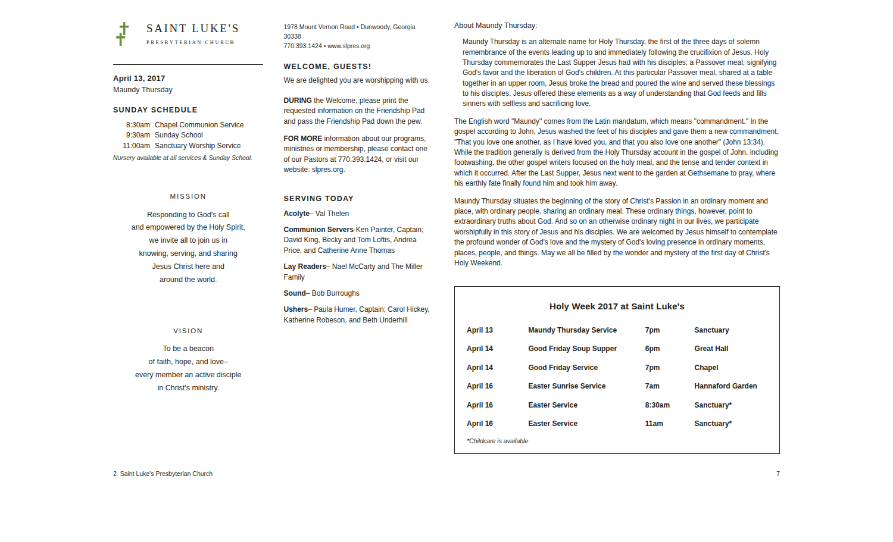✝ ✝
SAINT LUKE'S
PRESBYTERIAN CHURCH
April 13, 2017
Maundy Thursday
Sunday Schedule
8:30am
Chapel Communion Service
9:30am
Sunday School
11:00am
Sanctuary Worship Service
Nursery available at all services & Sunday School.
Mission
Responding to God's call
and empowered by the Holy Spirit,
we invite all to join us in
knowing, serving, and sharing
Jesus Christ here and
around the world.
Vision
To be a beacon
of faith, hope, and love–
every member an active disciple
in Christ's ministry.
1978 Mount Vernon Road • Dunwoody, Georgia 30338
770.393.1424 • www.slpres.org
Welcome, Guests!
We are delighted you are worshipping with us.
DURING the Welcome, please print the requested information on the Friendship Pad and pass the Friendship Pad down the pew.
FOR MORE information about our programs, ministries or membership, please contact one of our Pastors at 770.393.1424, or visit our website: slpres.org.
Serving Today
Acolyte– Val Thelen
Communion Servers-Ken Painter, Captain; David King, Becky and Tom Loftis, Andrea Price, and Catherine Anne Thomas
Lay Readers– Nael McCarty and The Miller Family
Sound– Bob Burroughs
Ushers– Paula Humer, Captain; Carol Hickey, Katherine Robeson, and Beth Underhill
About Maundy Thursday:
Maundy Thursday is an alternate name for Holy Thursday, the first of the three days of solemn remembrance of the events leading up to and immediately following the crucifixion of Jesus. Holy Thursday commemorates the Last Supper Jesus had with his disciples, a Passover meal, signifying God's favor and the liberation of God's children. At this particular Passover meal, shared at a table together in an upper room, Jesus broke the bread and poured the wine and served these blessings to his disciples. Jesus offered these elements as a way of understanding that God feeds and fills sinners with selfless and sacrificing love.
The English word "Maundy" comes from the Latin mandatum, which means "commandment." In the gospel according to John, Jesus washed the feet of his disciples and gave them a new commandment, "That you love one another, as I have loved you, and that you also love one another" (John 13:34). While the tradition generally is derived from the Holy Thursday account in the gospel of John, including footwashing, the other gospel writers focused on the holy meal, and the tense and tender context in which it occurred. After the Last Supper, Jesus next went to the garden at Gethsemane to pray, where his earthly fate finally found him and took him away.
Maundy Thursday situates the beginning of the story of Christ's Passion in an ordinary moment and place, with ordinary people, sharing an ordinary meal. These ordinary things, however, point to extraordinary truths about God. And so on an otherwise ordinary night in our lives, we participate worshipfully in this story of Jesus and his disciples. We are welcomed by Jesus himself to contemplate the profound wonder of God's love and the mystery of God's loving presence in ordinary moments, places, people, and things. May we all be filled by the wonder and mystery of the first day of Christ's Holy Weekend.
Holy Week 2017 at Saint Luke's
| April 13 | Maundy Thursday Service | 7pm | Sanctuary |
| April 14 | Good Friday Soup Supper | 6pm | Great Hall |
| April 14 | Good Friday Service | 7pm | Chapel |
| April 16 | Easter Sunrise Service | 7am | Hannaford Garden |
| April 16 | Easter Service | 8:30am | Sanctuary* |
| April 16 | Easter Service | 11am | Sanctuary* |
*Childcare is available
2 Saint Luke's Presbyterian Church
7